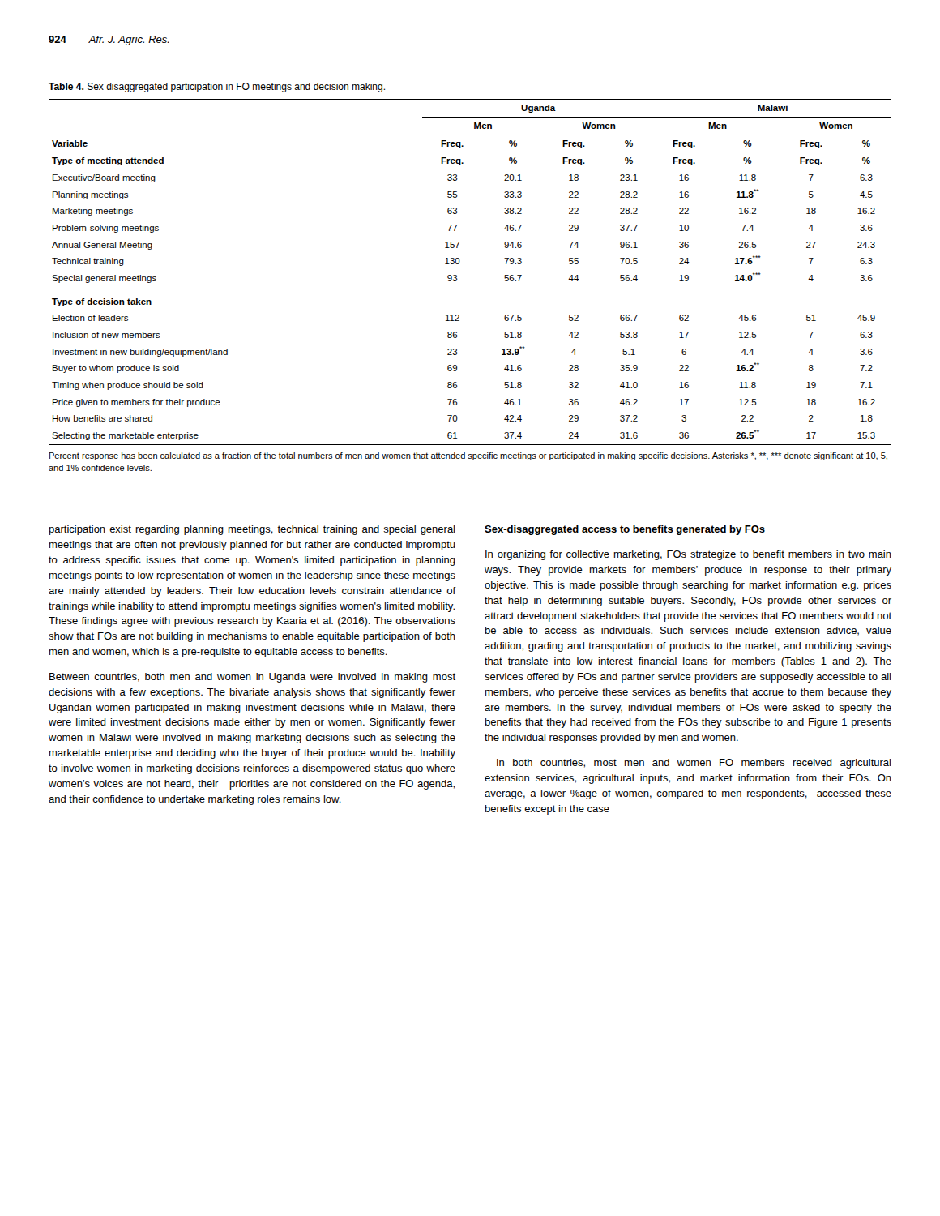924 Afr. J. Agric. Res.
Table 4. Sex disaggregated participation in FO meetings and decision making.
| Variable | Uganda | Malawi |
| --- | --- | --- |
| Men | Women | Men | Women |
| Freq. | % | Freq. | % | Freq. | % | Freq. | % |
| Type of meeting attended | Freq. | % | Freq. | % | Freq. | % | Freq. | % |
| Executive/Board meeting | 33 | 20.1 | 18 | 23.1 | 16 | 11.8 | 7 | 6.3 |
| Planning meetings | 55 | 33.3 | 22 | 28.2 | 16 | 11.8 ** | 5 | 4.5 |
| Marketing meetings | 63 | 38.2 | 22 | 28.2 | 22 | 16.2 | 18 | 16.2 |
| Problem-solving meetings | 77 | 46.7 | 29 | 37.7 | 10 | 7.4 | 4 | 3.6 |
| Annual General Meeting | 157 | 94.6 | 74 | 96.1 | 36 | 26.5 | 27 | 24.3 |
| Technical training | 130 | 79.3 | 55 | 70.5 | 24 | 17.6 *** | 7 | 6.3 |
| Special general meetings | 93 | 56.7 | 44 | 56.4 | 19 | 14.0 *** | 4 | 3.6 |
| Type of decision taken | |
| Election of leaders | 112 | 67.5 | 52 | 66.7 | 62 | 45.6 | 51 | 45.9 |
| Inclusion of new members | 86 | 51.8 | 42 | 53.8 | 17 | 12.5 | 7 | 6.3 |
| Investment in new building/equipment/land | 23 | 13.9 ** | 4 | 5.1 | 6 | 4.4 | 4 | 3.6 |
| Buyer to whom produce is sold | 69 | 41.6 | 28 | 35.9 | 22 | 16.2 ** | 8 | 7.2 |
| Timing when produce should be sold | 86 | 51.8 | 32 | 41.0 | 16 | 11.8 | 19 | 7.1 |
| Price given to members for their produce | 76 | 46.1 | 36 | 46.2 | 17 | 12.5 | 18 | 16.2 |
| How benefits are shared | 70 | 42.4 | 29 | 37.2 | 3 | 2.2 | 2 | 1.8 |
| Selecting the marketable enterprise | 61 | 37.4 | 24 | 31.6 | 36 | 26.5 ** | 17 | 15.3 |
Percent response has been calculated as a fraction of the total numbers of men and women that attended specific meetings or participated in making specific decisions. Asterisks *, **, *** denote significant at 10, 5, and 1% confidence levels.
participation exist regarding planning meetings, technical training and special general meetings that are often not previously planned for but rather are conducted impromptu to address specific issues that come up. Women's limited participation in planning meetings points to low representation of women in the leadership since these meetings are mainly attended by leaders. Their low education levels constrain attendance of trainings while inability to attend impromptu meetings signifies women's limited mobility. These findings agree with previous research by Kaaria et al. (2016). The observations show that FOs are not building in mechanisms to enable equitable participation of both men and women, which is a pre-requisite to equitable access to benefits.
Between countries, both men and women in Uganda were involved in making most decisions with a few exceptions. The bivariate analysis shows that significantly fewer Ugandan women participated in making investment decisions while in Malawi, there were limited investment decisions made either by men or women. Significantly fewer women in Malawi were involved in making marketing decisions such as selecting the marketable enterprise and deciding who the buyer of their produce would be. Inability to involve women in marketing decisions reinforces a disempowered status quo where women's voices are not heard, their priorities are not considered on the FO agenda, and their confidence to undertake marketing roles remains low.
Sex-disaggregated access to benefits generated by FOs
In organizing for collective marketing, FOs strategize to benefit members in two main ways. They provide markets for members' produce in response to their primary objective. This is made possible through searching for market information e.g. prices that help in determining suitable buyers. Secondly, FOs provide other services or attract development stakeholders that provide the services that FO members would not be able to access as individuals. Such services include extension advice, value addition, grading and transportation of products to the market, and mobilizing savings that translate into low interest financial loans for members (Tables 1 and 2). The services offered by FOs and partner service providers are supposedly accessible to all members, who perceive these services as benefits that accrue to them because they are members. In the survey, individual members of FOs were asked to specify the benefits that they had received from the FOs they subscribe to and Figure 1 presents the individual responses provided by men and women.
In both countries, most men and women FO members received agricultural extension services, agricultural inputs, and market information from their FOs. On average, a lower %age of women, compared to men respondents, accessed these benefits except in the case